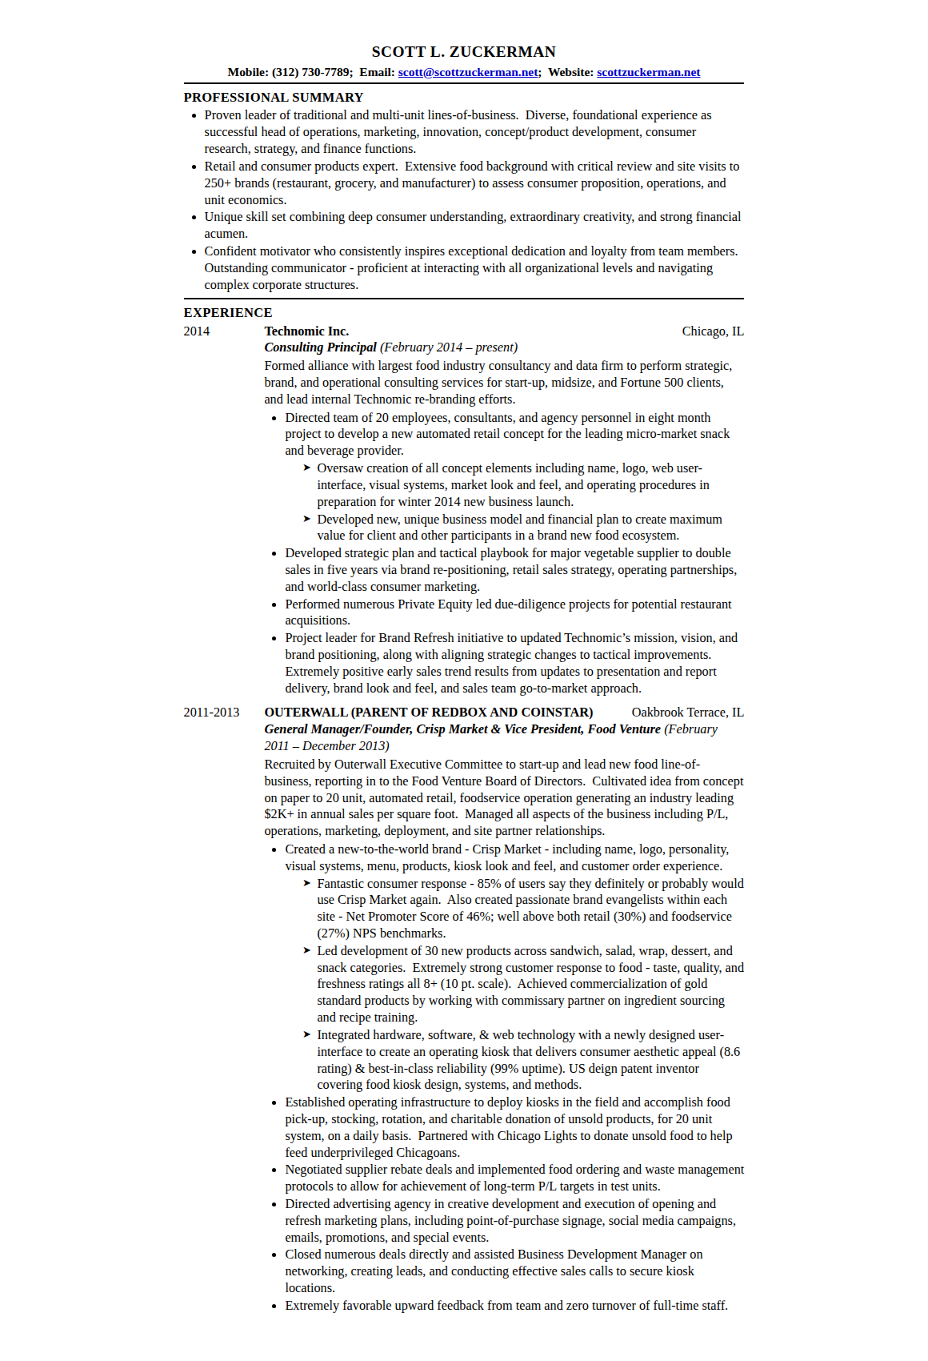SCOTT L. ZUCKERMAN
Mobile: (312) 730-7789; Email: scott@scottzuckerman.net; Website: scottzuckerman.net
PROFESSIONAL SUMMARY
Proven leader of traditional and multi-unit lines-of-business. Diverse, foundational experience as successful head of operations, marketing, innovation, concept/product development, consumer research, strategy, and finance functions.
Retail and consumer products expert. Extensive food background with critical review and site visits to 250+ brands (restaurant, grocery, and manufacturer) to assess consumer proposition, operations, and unit economics.
Unique skill set combining deep consumer understanding, extraordinary creativity, and strong financial acumen.
Confident motivator who consistently inspires exceptional dedication and loyalty from team members. Outstanding communicator - proficient at interacting with all organizational levels and navigating complex corporate structures.
EXPERIENCE
2014
Technomic Inc. Chicago, IL
Consulting Principal (February 2014 – present)
Formed alliance with largest food industry consultancy and data firm to perform strategic, brand, and operational consulting services for start-up, midsize, and Fortune 500 clients, and lead internal Technomic re-branding efforts.
Directed team of 20 employees, consultants, and agency personnel in eight month project to develop a new automated retail concept for the leading micro-market snack and beverage provider.
Oversaw creation of all concept elements including name, logo, web user-interface, visual systems, market look and feel, and operating procedures in preparation for winter 2014 new business launch.
Developed new, unique business model and financial plan to create maximum value for client and other participants in a brand new food ecosystem.
Developed strategic plan and tactical playbook for major vegetable supplier to double sales in five years via brand re-positioning, retail sales strategy, operating partnerships, and world-class consumer marketing.
Performed numerous Private Equity led due-diligence projects for potential restaurant acquisitions.
Project leader for Brand Refresh initiative to updated Technomic’s mission, vision, and brand positioning, along with aligning strategic changes to tactical improvements. Extremely positive early sales trend results from updates to presentation and report delivery, brand look and feel, and sales team go-to-market approach.
2011-2013
OUTERWALL (PARENT OF REDBOX AND COINSTAR) Oakbrook Terrace, IL
General Manager/Founder, Crisp Market & Vice President, Food Venture (February 2011 – December 2013)
Recruited by Outerwall Executive Committee to start-up and lead new food line-of-business, reporting in to the Food Venture Board of Directors. Cultivated idea from concept on paper to 20 unit, automated retail, foodservice operation generating an industry leading $2K+ in annual sales per square foot. Managed all aspects of the business including P/L, operations, marketing, deployment, and site partner relationships.
Created a new-to-the-world brand - Crisp Market - including name, logo, personality, visual systems, menu, products, kiosk look and feel, and customer order experience.
Fantastic consumer response - 85% of users say they definitely or probably would use Crisp Market again. Also created passionate brand evangelists within each site - Net Promoter Score of 46%; well above both retail (30%) and foodservice (27%) NPS benchmarks.
Led development of 30 new products across sandwich, salad, wrap, dessert, and snack categories. Extremely strong customer response to food - taste, quality, and freshness ratings all 8+ (10 pt. scale). Achieved commercialization of gold standard products by working with commissary partner on ingredient sourcing and recipe training.
Integrated hardware, software, & web technology with a newly designed user-interface to create an operating kiosk that delivers consumer aesthetic appeal (8.6 rating) & best-in-class reliability (99% uptime). US deign patent inventor covering food kiosk design, systems, and methods.
Established operating infrastructure to deploy kiosks in the field and accomplish food pick-up, stocking, rotation, and charitable donation of unsold products, for 20 unit system, on a daily basis. Partnered with Chicago Lights to donate unsold food to help feed underprivileged Chicagoans.
Negotiated supplier rebate deals and implemented food ordering and waste management protocols to allow for achievement of long-term P/L targets in test units.
Directed advertising agency in creative development and execution of opening and refresh marketing plans, including point-of-purchase signage, social media campaigns, emails, promotions, and special events.
Closed numerous deals directly and assisted Business Development Manager on networking, creating leads, and conducting effective sales calls to secure kiosk locations.
Extremely favorable upward feedback from team and zero turnover of full-time staff.